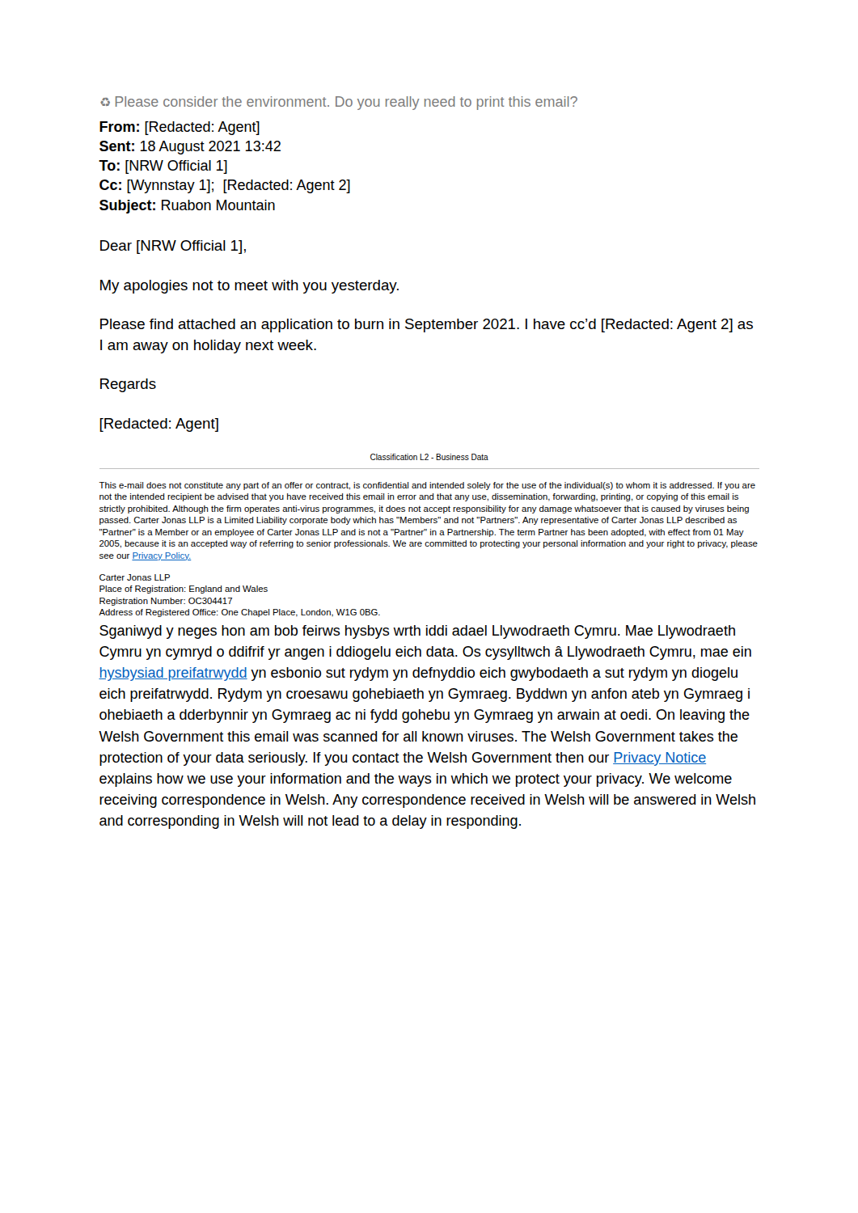♻Please consider the environment. Do you really need to print this email?
From: [Redacted: Agent]
Sent: 18 August 2021 13:42
To: [NRW Official 1]
Cc: [Wynnstay 1]; [Redacted: Agent 2]
Subject: Ruabon Mountain
Dear [NRW Official 1],
My apologies not to meet with you yesterday.
Please find attached an application to burn in September 2021. I have cc’d [Redacted: Agent 2] as I am away on holiday next week.
Regards
[Redacted: Agent]
Classification L2 - Business Data
This e-mail does not constitute any part of an offer or contract, is confidential and intended solely for the use of the individual(s) to whom it is addressed. If you are not the intended recipient be advised that you have received this email in error and that any use, dissemination, forwarding, printing, or copying of this email is strictly prohibited. Although the firm operates anti-virus programmes, it does not accept responsibility for any damage whatsoever that is caused by viruses being passed. Carter Jonas LLP is a Limited Liability corporate body which has "Members" and not "Partners". Any representative of Carter Jonas LLP described as "Partner" is a Member or an employee of Carter Jonas LLP and is not a "Partner" in a Partnership. The term Partner has been adopted, with effect from 01 May 2005, because it is an accepted way of referring to senior professionals. We are committed to protecting your personal information and your right to privacy, please see our Privacy Policy.
Carter Jonas LLP
Place of Registration: England and Wales
Registration Number: OC304417
Address of Registered Office: One Chapel Place, London, W1G 0BG.
Sganiwyd y neges hon am bob feirws hysbys wrth iddi adael Llywodraeth Cymru. Mae Llywodraeth Cymru yn cymryd o ddifrif yr angen i ddiogelu eich data. Os cysylltwch â Llywodraeth Cymru, mae ein hysbysiad preifatrwydd yn esbonio sut rydym yn defnyddio eich gwybodaeth a sut rydym yn diogelu eich preifatrwydd. Rydym yn croesawu gohebiaeth yn Gymraeg. Byddwn yn anfon ateb yn Gymraeg i ohebiaeth a dderbynnir yn Gymraeg ac ni fydd gohebu yn Gymraeg yn arwain at oedi. On leaving the Welsh Government this email was scanned for all known viruses. The Welsh Government takes the protection of your data seriously. If you contact the Welsh Government then our Privacy Notice explains how we use your information and the ways in which we protect your privacy. We welcome receiving correspondence in Welsh. Any correspondence received in Welsh will be answered in Welsh and corresponding in Welsh will not lead to a delay in responding.